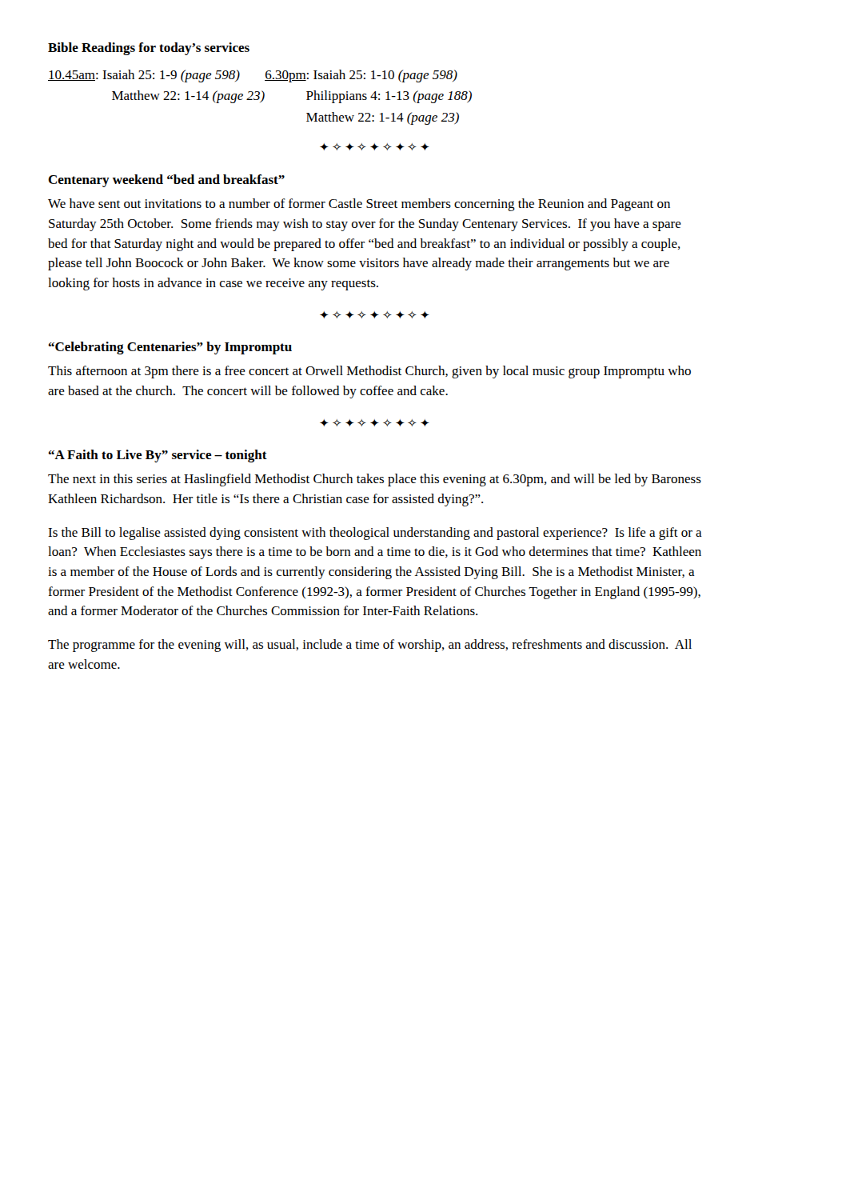Bible Readings for today’s services
| 10.45am | : Isaiah 25: 1-9 (page 598) | 6.30pm | : Isaiah 25: 1-10 (page 598) |
| | Matthew 22: 1-14 (page 23) | | Philippians 4: 1-13 (page 188) |
| | | | Matthew 22: 1-14 (page 23) |
✦✧✦✧✦✧✦✧✦
Centenary weekend “bed and breakfast”
We have sent out invitations to a number of former Castle Street members concerning the Reunion and Pageant on Saturday 25th October. Some friends may wish to stay over for the Sunday Centenary Services. If you have a spare bed for that Saturday night and would be prepared to offer “bed and breakfast” to an individual or possibly a couple, please tell John Boocock or John Baker. We know some visitors have already made their arrangements but we are looking for hosts in advance in case we receive any requests.
✦✧✦✧✦✧✦✧✦
“Celebrating Centenaries” by Impromptu
This afternoon at 3pm there is a free concert at Orwell Methodist Church, given by local music group Impromptu who are based at the church. The concert will be followed by coffee and cake.
✦✧✦✧✦✧✦✧✦
“A Faith to Live By” service – tonight
The next in this series at Haslingfield Methodist Church takes place this evening at 6.30pm, and will be led by Baroness Kathleen Richardson. Her title is “Is there a Christian case for assisted dying?”.
Is the Bill to legalise assisted dying consistent with theological understanding and pastoral experience? Is life a gift or a loan? When Ecclesiastes says there is a time to be born and a time to die, is it God who determines that time? Kathleen is a member of the House of Lords and is currently considering the Assisted Dying Bill. She is a Methodist Minister, a former President of the Methodist Conference (1992-3), a former President of Churches Together in England (1995-99), and a former Moderator of the Churches Commission for Inter-Faith Relations.
The programme for the evening will, as usual, include a time of worship, an address, refreshments and discussion. All are welcome.